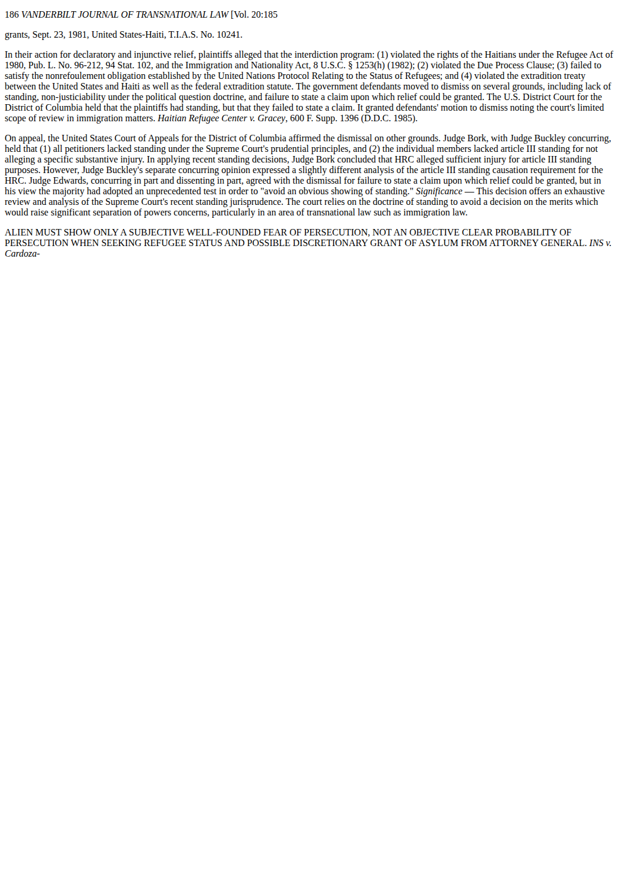186 VANDERBILT JOURNAL OF TRANSNATIONAL LAW [Vol. 20:185
grants, Sept. 23, 1981, United States-Haiti, T.I.A.S. No. 10241.
In their action for declaratory and injunctive relief, plaintiffs alleged that the interdiction program: (1) violated the rights of the Haitians under the Refugee Act of 1980, Pub. L. No. 96-212, 94 Stat. 102, and the Immigration and Nationality Act, 8 U.S.C. § 1253(h) (1982); (2) violated the Due Process Clause; (3) failed to satisfy the nonrefoulement obligation established by the United Nations Protocol Relating to the Status of Refugees; and (4) violated the extradition treaty between the United States and Haiti as well as the federal extradition statute. The government defendants moved to dismiss on several grounds, including lack of standing, non-justiciability under the political question doctrine, and failure to state a claim upon which relief could be granted. The U.S. District Court for the District of Columbia held that the plaintiffs had standing, but that they failed to state a claim. It granted defendants' motion to dismiss noting the court's limited scope of review in immigration matters. Haitian Refugee Center v. Gracey, 600 F. Supp. 1396 (D.D.C. 1985).
On appeal, the United States Court of Appeals for the District of Columbia affirmed the dismissal on other grounds. Judge Bork, with Judge Buckley concurring, held that (1) all petitioners lacked standing under the Supreme Court's prudential principles, and (2) the individual members lacked article III standing for not alleging a specific substantive injury. In applying recent standing decisions, Judge Bork concluded that HRC alleged sufficient injury for article III standing purposes. However, Judge Buckley's separate concurring opinion expressed a slightly different analysis of the article III standing causation requirement for the HRC. Judge Edwards, concurring in part and dissenting in part, agreed with the dismissal for failure to state a claim upon which relief could be granted, but in his view the majority had adopted an unprecedented test in order to "avoid an obvious showing of standing." Significance — This decision offers an exhaustive review and analysis of the Supreme Court's recent standing jurisprudence. The court relies on the doctrine of standing to avoid a decision on the merits which would raise significant separation of powers concerns, particularly in an area of transnational law such as immigration law.
ALIEN MUST SHOW ONLY A SUBJECTIVE WELL-FOUNDED FEAR OF PERSECUTION, NOT AN OBJECTIVE CLEAR PROBABILITY OF PERSECUTION WHEN SEEKING REFUGEE STATUS AND POSSIBLE DISCRETIONARY GRANT OF ASYLUM FROM ATTORNEY GENERAL. INS v. Cardoza-